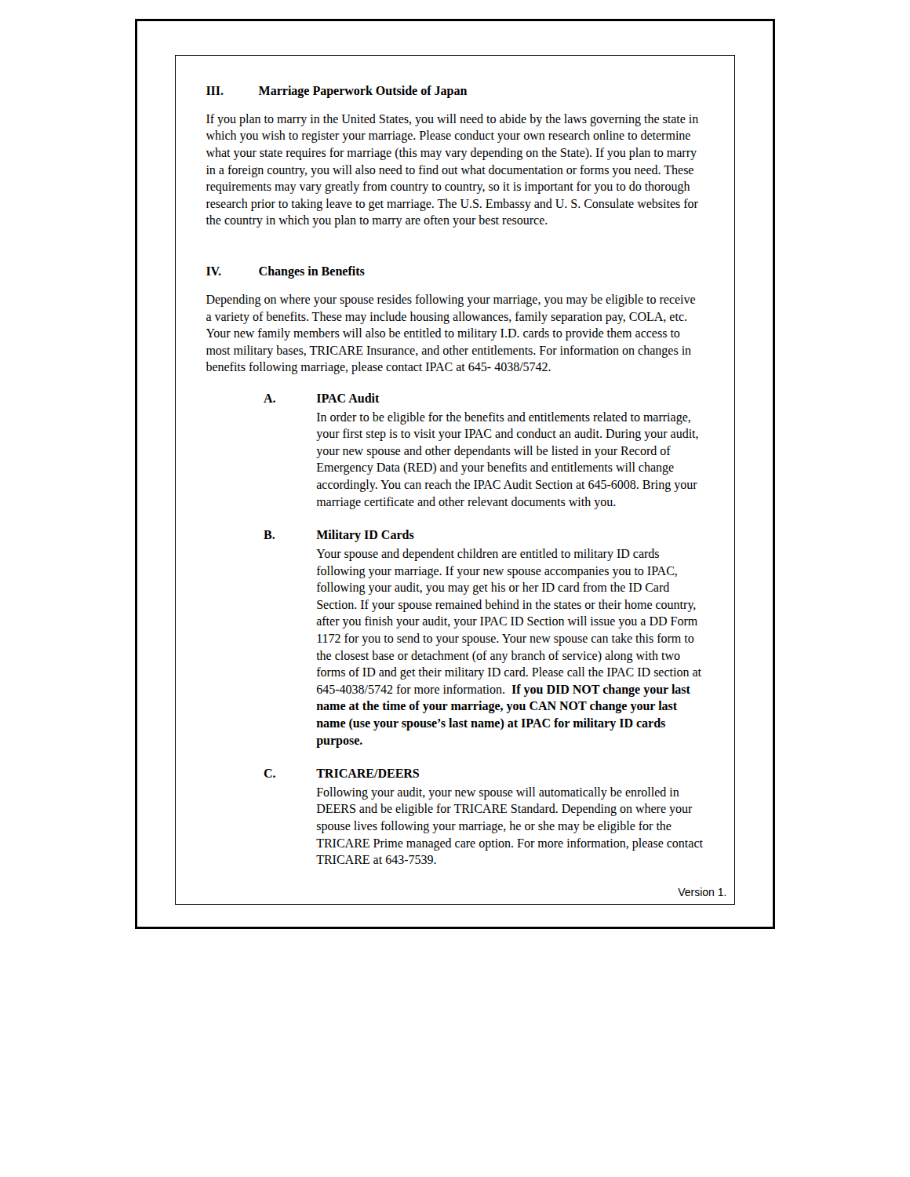III. Marriage Paperwork Outside of Japan
If you plan to marry in the United States, you will need to abide by the laws governing the state in which you wish to register your marriage. Please conduct your own research online to determine what your state requires for marriage (this may vary depending on the State). If you plan to marry in a foreign country, you will also need to find out what documentation or forms you need. These requirements may vary greatly from country to country, so it is important for you to do thorough research prior to taking leave to get marriage. The U.S. Embassy and U. S. Consulate websites for the country in which you plan to marry are often your best resource.
IV. Changes in Benefits
Depending on where your spouse resides following your marriage, you may be eligible to receive a variety of benefits. These may include housing allowances, family separation pay, COLA, etc. Your new family members will also be entitled to military I.D. cards to provide them access to most military bases, TRICARE Insurance, and other entitlements. For information on changes in benefits following marriage, please contact IPAC at 645- 4038/5742.
A. IPAC Audit
In order to be eligible for the benefits and entitlements related to marriage, your first step is to visit your IPAC and conduct an audit. During your audit, your new spouse and other dependants will be listed in your Record of Emergency Data (RED) and your benefits and entitlements will change accordingly. You can reach the IPAC Audit Section at 645-6008. Bring your marriage certificate and other relevant documents with you.
B. Military ID Cards
Your spouse and dependent children are entitled to military ID cards following your marriage. If your new spouse accompanies you to IPAC, following your audit, you may get his or her ID card from the ID Card Section. If your spouse remained behind in the states or their home country, after you finish your audit, your IPAC ID Section will issue you a DD Form 1172 for you to send to your spouse. Your new spouse can take this form to the closest base or detachment (of any branch of service) along with two forms of ID and get their military ID card. Please call the IPAC ID section at 645-4038/5742 for more information. If you DID NOT change your last name at the time of your marriage, you CAN NOT change your last name (use your spouse’s last name) at IPAC for military ID cards purpose.
C. TRICARE/DEERS
Following your audit, your new spouse will automatically be enrolled in DEERS and be eligible for TRICARE Standard. Depending on where your spouse lives following your marriage, he or she may be eligible for the TRICARE Prime managed care option. For more information, please contact TRICARE at 643-7539.
Version 1.